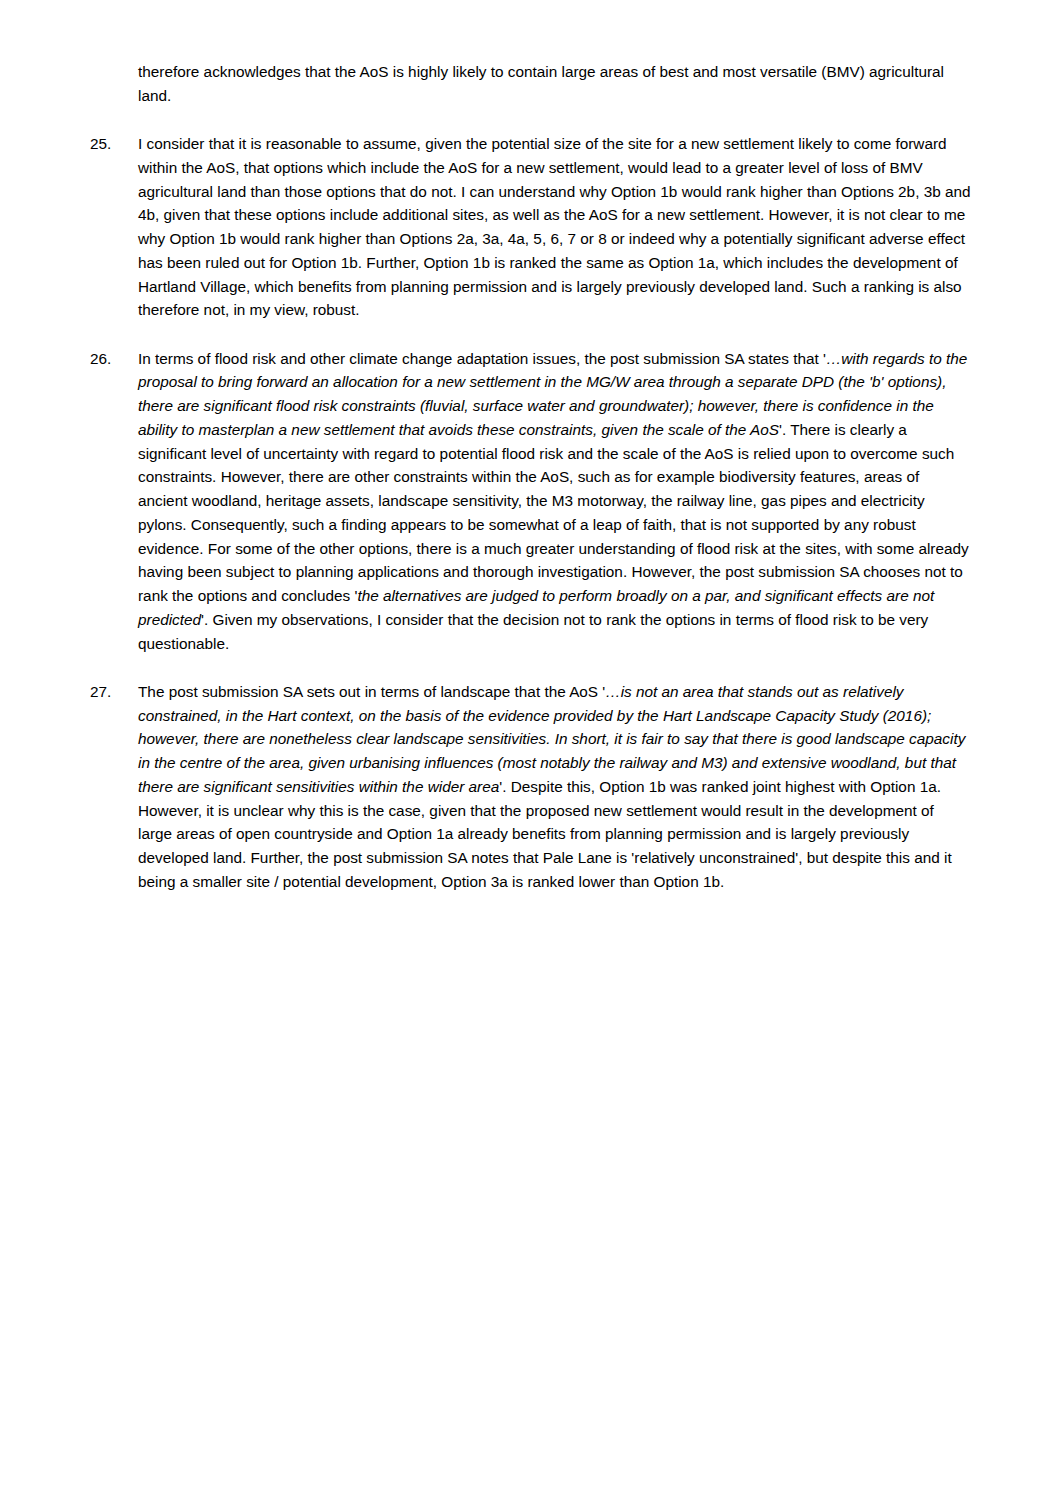therefore acknowledges that the AoS is highly likely to contain large areas of best and most versatile (BMV) agricultural land.
25. I consider that it is reasonable to assume, given the potential size of the site for a new settlement likely to come forward within the AoS, that options which include the AoS for a new settlement, would lead to a greater level of loss of BMV agricultural land than those options that do not. I can understand why Option 1b would rank higher than Options 2b, 3b and 4b, given that these options include additional sites, as well as the AoS for a new settlement. However, it is not clear to me why Option 1b would rank higher than Options 2a, 3a, 4a, 5, 6, 7 or 8 or indeed why a potentially significant adverse effect has been ruled out for Option 1b. Further, Option 1b is ranked the same as Option 1a, which includes the development of Hartland Village, which benefits from planning permission and is largely previously developed land. Such a ranking is also therefore not, in my view, robust.
26. In terms of flood risk and other climate change adaptation issues, the post submission SA states that '…with regards to the proposal to bring forward an allocation for a new settlement in the MG/W area through a separate DPD (the 'b' options), there are significant flood risk constraints (fluvial, surface water and groundwater); however, there is confidence in the ability to masterplan a new settlement that avoids these constraints, given the scale of the AoS'. There is clearly a significant level of uncertainty with regard to potential flood risk and the scale of the AoS is relied upon to overcome such constraints. However, there are other constraints within the AoS, such as for example biodiversity features, areas of ancient woodland, heritage assets, landscape sensitivity, the M3 motorway, the railway line, gas pipes and electricity pylons. Consequently, such a finding appears to be somewhat of a leap of faith, that is not supported by any robust evidence. For some of the other options, there is a much greater understanding of flood risk at the sites, with some already having been subject to planning applications and thorough investigation. However, the post submission SA chooses not to rank the options and concludes 'the alternatives are judged to perform broadly on a par, and significant effects are not predicted'. Given my observations, I consider that the decision not to rank the options in terms of flood risk to be very questionable.
27. The post submission SA sets out in terms of landscape that the AoS '…is not an area that stands out as relatively constrained, in the Hart context, on the basis of the evidence provided by the Hart Landscape Capacity Study (2016); however, there are nonetheless clear landscape sensitivities. In short, it is fair to say that there is good landscape capacity in the centre of the area, given urbanising influences (most notably the railway and M3) and extensive woodland, but that there are significant sensitivities within the wider area'. Despite this, Option 1b was ranked joint highest with Option 1a. However, it is unclear why this is the case, given that the proposed new settlement would result in the development of large areas of open countryside and Option 1a already benefits from planning permission and is largely previously developed land. Further, the post submission SA notes that Pale Lane is 'relatively unconstrained', but despite this and it being a smaller site / potential development, Option 3a is ranked lower than Option 1b.